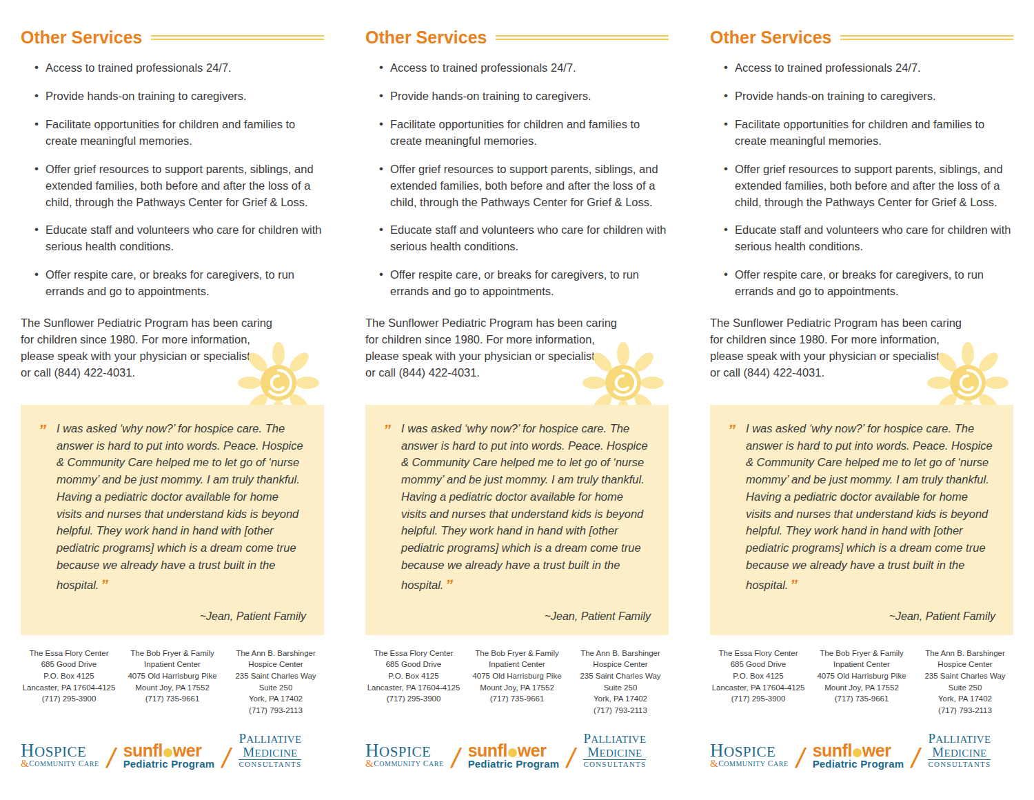Other Services
Access to trained professionals 24/7.
Provide hands-on training to caregivers.
Facilitate opportunities for children and families to create meaningful memories.
Offer grief resources to support parents, siblings, and extended families, both before and after the loss of a child, through the Pathways Center for Grief & Loss.
Educate staff and volunteers who care for children with serious health conditions.
Offer respite care, or breaks for caregivers, to run errands and go to appointments.
The Sunflower Pediatric Program has been caring for children since 1980. For more information, please speak with your physician or specialists
or call (844) 422-4031.
”I was asked ‘why now?’ for hospice care. The answer is hard to put into words. Peace. Hospice & Community Care helped me to let go of ‘nurse mommy’ and be just mommy. I am truly thankful. Having a pediatric doctor available for home visits and nurses that understand kids is beyond helpful. They work hand in hand with [other pediatric programs] which is a dream come true because we already have a trust built in the hospital.”
~Jean, Patient Family
The Essa Flory Center
685 Good Drive
P.O. Box 4125
Lancaster, PA 17604-4125
(717) 295-3900
The Bob Fryer & Family
Inpatient Center
4075 Old Harrisburg Pike
Mount Joy, PA 17552
(717) 735-9661
The Ann B. Barshinger
Hospice Center
235 Saint Charles Way
Suite 250
York, PA 17402
(717) 793-2113
HOSPICE
&COMMUNITY CARE
/
sunfl wer
Pediatric Program
/
PALLIATIVE
MEDICINE
CONSULTANTS
Other Services
Access to trained professionals 24/7.
Provide hands-on training to caregivers.
Facilitate opportunities for children and families to create meaningful memories.
Offer grief resources to support parents, siblings, and extended families, both before and after the loss of a child, through the Pathways Center for Grief & Loss.
Educate staff and volunteers who care for children with serious health conditions.
Offer respite care, or breaks for caregivers, to run errands and go to appointments.
The Sunflower Pediatric Program has been caring for children since 1980. For more information, please speak with your physician or specialists
or call (844) 422-4031.
”I was asked ‘why now?’ for hospice care. The answer is hard to put into words. Peace. Hospice & Community Care helped me to let go of ‘nurse mommy’ and be just mommy. I am truly thankful. Having a pediatric doctor available for home visits and nurses that understand kids is beyond helpful. They work hand in hand with [other pediatric programs] which is a dream come true because we already have a trust built in the hospital.”
~Jean, Patient Family
The Essa Flory Center
685 Good Drive
P.O. Box 4125
Lancaster, PA 17604-4125
(717) 295-3900
The Bob Fryer & Family
Inpatient Center
4075 Old Harrisburg Pike
Mount Joy, PA 17552
(717) 735-9661
The Ann B. Barshinger
Hospice Center
235 Saint Charles Way
Suite 250
York, PA 17402
(717) 793-2113
HOSPICE
&COMMUNITY CARE
/
sunfl wer
Pediatric Program
/
PALLIATIVE
MEDICINE
CONSULTANTS
Other Services
Access to trained professionals 24/7.
Provide hands-on training to caregivers.
Facilitate opportunities for children and families to create meaningful memories.
Offer grief resources to support parents, siblings, and extended families, both before and after the loss of a child, through the Pathways Center for Grief & Loss.
Educate staff and volunteers who care for children with serious health conditions.
Offer respite care, or breaks for caregivers, to run errands and go to appointments.
The Sunflower Pediatric Program has been caring for children since 1980. For more information, please speak with your physician or specialists
or call (844) 422-4031.
”I was asked ‘why now?’ for hospice care. The answer is hard to put into words. Peace. Hospice & Community Care helped me to let go of ‘nurse mommy’ and be just mommy. I am truly thankful. Having a pediatric doctor available for home visits and nurses that understand kids is beyond helpful. They work hand in hand with [other pediatric programs] which is a dream come true because we already have a trust built in the hospital.”
~Jean, Patient Family
The Essa Flory Center
685 Good Drive
P.O. Box 4125
Lancaster, PA 17604-4125
(717) 295-3900
The Bob Fryer & Family
Inpatient Center
4075 Old Harrisburg Pike
Mount Joy, PA 17552
(717) 735-9661
The Ann B. Barshinger
Hospice Center
235 Saint Charles Way
Suite 250
York, PA 17402
(717) 793-2113
HOSPICE
&COMMUNITY CARE
/
sunfl wer
Pediatric Program
/
PALLIATIVE
MEDICINE
CONSULTANTS